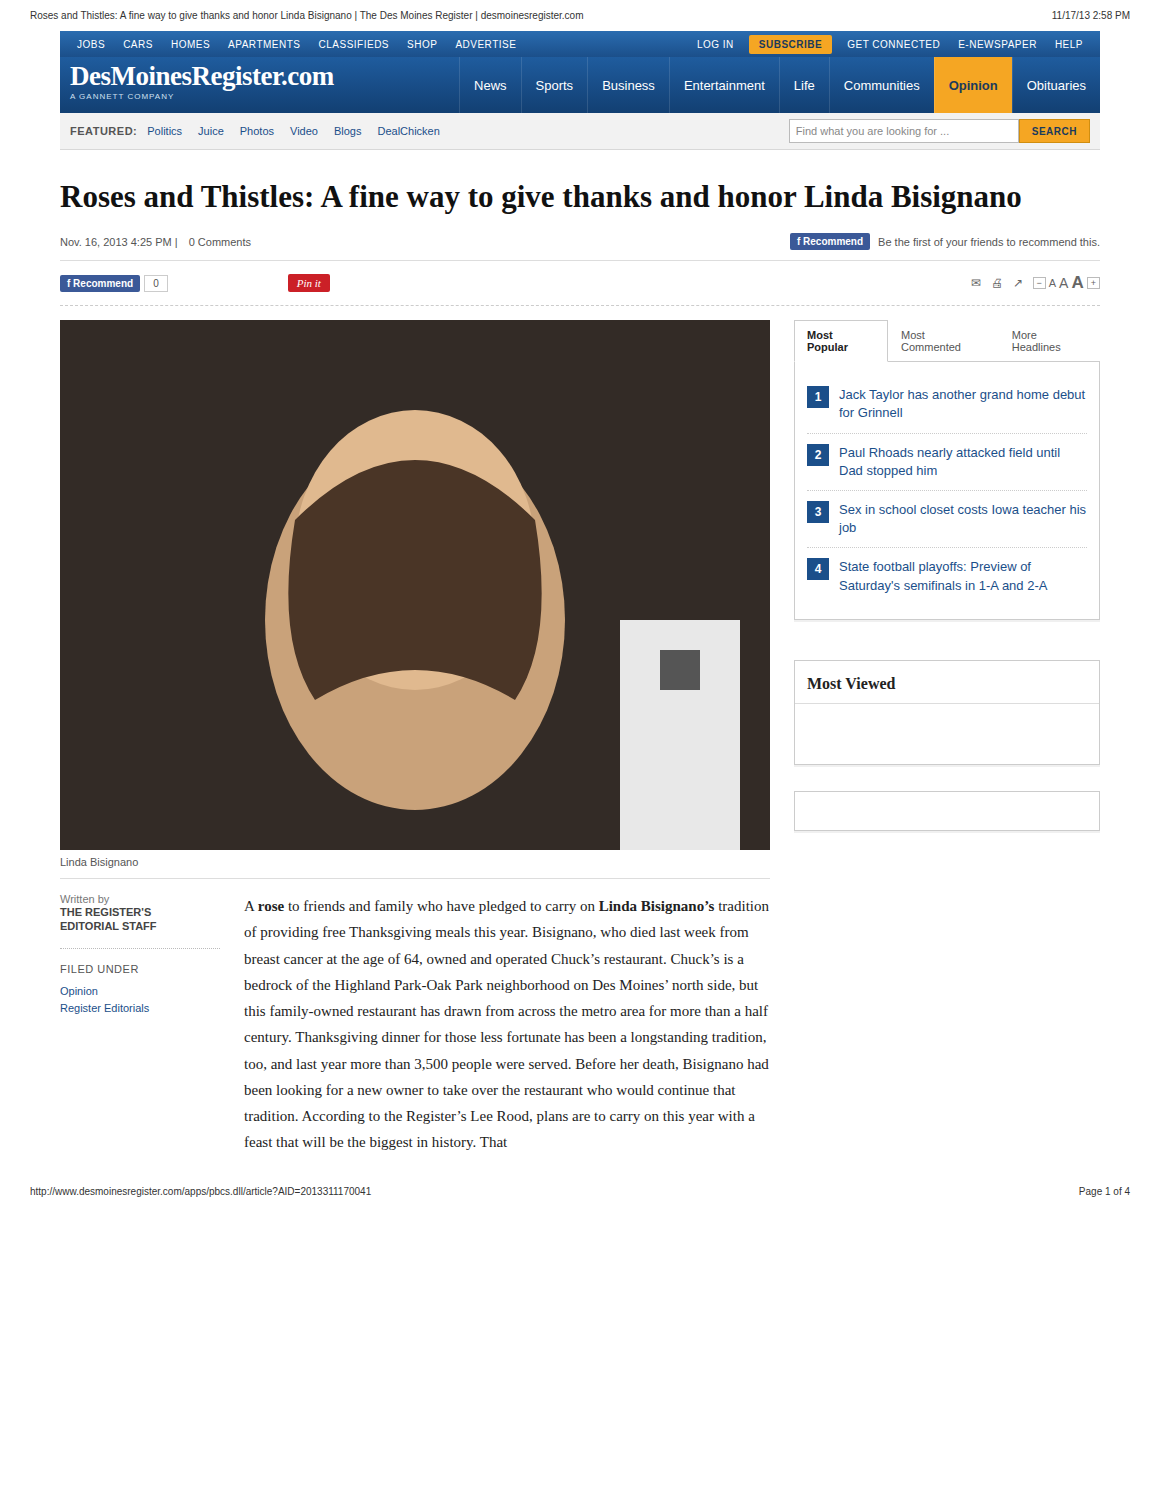Roses and Thistles: A fine way to give thanks and honor Linda Bisignano | The Des Moines Register | desmoinesregister.com 11/17/13 2:58 PM
Jobs Cars Homes Apartments Classifieds Shop Advertise
Log In SUBSCRIBE Get Connected E-Newspaper Help
DesMoinesRegister.com
A GANNETT COMPANY
News Sports Business Entertainment Life Communities Opinion Obituaries
FEATURED: Politics Juice Photos Video Blogs DealChicken SEARCH
Roses and Thistles: A fine way to give thanks and honor Linda Bisignano
Nov. 16, 2013 4:25 PM | 0 Comments
f Recommend Be the first of your friends to recommend this.
f Recommend 0
Pin it
✉ 🖨 ↗ − A A A +
Linda Bisignano
Written by
The Register's
Editorial Staff
Filed Under
Opinion Register Editorials
A rose to friends and family who have pledged to carry on Linda Bisignano’s tradition of providing free Thanksgiving meals this year. Bisignano, who died last week from breast cancer at the age of 64, owned and operated Chuck’s restaurant. Chuck’s is a bedrock of the Highland Park-Oak Park neighborhood on Des Moines’ north side, but this family-owned restaurant has drawn from across the metro area for more than a half century. Thanksgiving dinner for those less fortunate has been a longstanding tradition, too, and last year more than 3,500 people were served. Before her death, Bisignano had been looking for a new owner to take over the restaurant who would continue that tradition. According to the Register’s Lee Rood, plans are to carry on this year with a feast that will be the biggest in history. That
Most Popular
Most Commented
More Headlines
1 Jack Taylor has another grand home debut for Grinnell
2 Paul Rhoads nearly attacked field until Dad stopped him
3 Sex in school closet costs Iowa teacher his job
4 State football playoffs: Preview of Saturday's semifinals in 1-A and 2-A
Most Viewed
http://www.desmoinesregister.com/apps/pbcs.dll/article?AID=2013311170041 Page 1 of 4